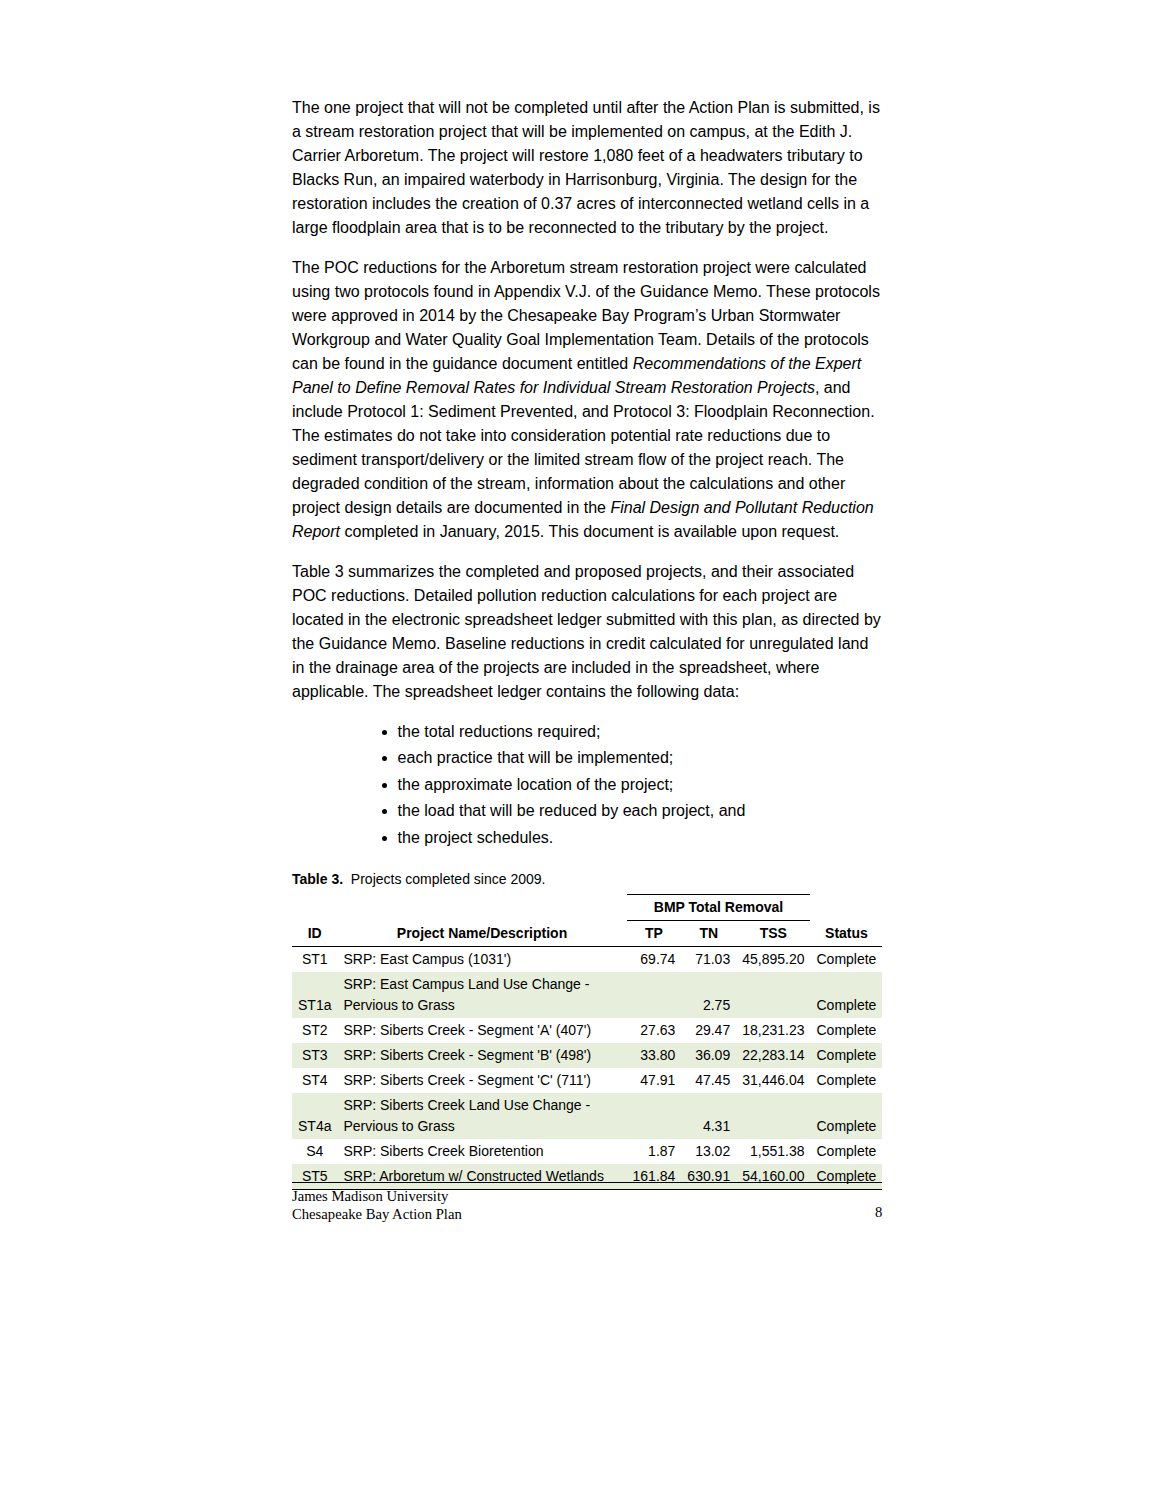The one project that will not be completed until after the Action Plan is submitted, is a stream restoration project that will be implemented on campus, at the Edith J. Carrier Arboretum. The project will restore 1,080 feet of a headwaters tributary to Blacks Run, an impaired waterbody in Harrisonburg, Virginia. The design for the restoration includes the creation of 0.37 acres of interconnected wetland cells in a large floodplain area that is to be reconnected to the tributary by the project.
The POC reductions for the Arboretum stream restoration project were calculated using two protocols found in Appendix V.J. of the Guidance Memo. These protocols were approved in 2014 by the Chesapeake Bay Program’s Urban Stormwater Workgroup and Water Quality Goal Implementation Team. Details of the protocols can be found in the guidance document entitled Recommendations of the Expert Panel to Define Removal Rates for Individual Stream Restoration Projects, and include Protocol 1: Sediment Prevented, and Protocol 3: Floodplain Reconnection. The estimates do not take into consideration potential rate reductions due to sediment transport/delivery or the limited stream flow of the project reach. The degraded condition of the stream, information about the calculations and other project design details are documented in the Final Design and Pollutant Reduction Report completed in January, 2015. This document is available upon request.
Table 3 summarizes the completed and proposed projects, and their associated POC reductions. Detailed pollution reduction calculations for each project are located in the electronic spreadsheet ledger submitted with this plan, as directed by the Guidance Memo. Baseline reductions in credit calculated for unregulated land in the drainage area of the projects are included in the spreadsheet, where applicable. The spreadsheet ledger contains the following data:
the total reductions required;
each practice that will be implemented;
the approximate location of the project;
the load that will be reduced by each project, and
the project schedules.
Table 3. Projects completed since 2009.
| | | BMP Total Removal | |
| --- | --- | --- | --- |
| ID | Project Name/Description | TP | TN | TSS | Status |
| ST1 | SRP: East Campus (1031') | 69.74 | 71.03 | 45,895.20 | Complete |
| ST1a | SRP: East Campus Land Use Change - Pervious to Grass | | 2.75 | | Complete |
| ST2 | SRP: Siberts Creek - Segment 'A' (407') | 27.63 | 29.47 | 18,231.23 | Complete |
| ST3 | SRP: Siberts Creek - Segment 'B' (498') | 33.80 | 36.09 | 22,283.14 | Complete |
| ST4 | SRP: Siberts Creek - Segment 'C' (711') | 47.91 | 47.45 | 31,446.04 | Complete |
| ST4a | SRP: Siberts Creek Land Use Change - Pervious to Grass | | 4.31 | | Complete |
| S4 | SRP: Siberts Creek Bioretention | 1.87 | 13.02 | 1,551.38 | Complete |
| ST5 | SRP: Arboretum w/ Constructed Wetlands | 161.84 | 630.91 | 54,160.00 | Complete |
James Madison University
Chesapeake Bay Action Plan
8